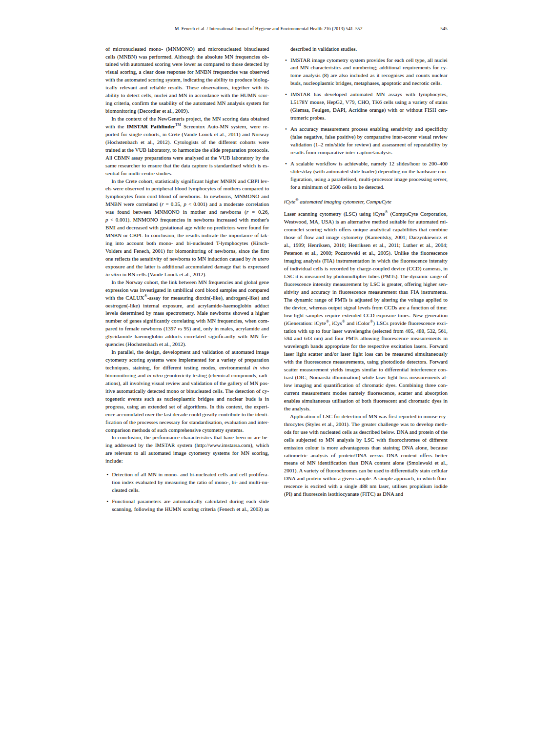M. Fenech et al. / International Journal of Hygiene and Environmental Health 216 (2013) 541–552
545
of micronucleated mono- (MNMONO) and micronucleated binucleated cells (MNBN) was performed. Although the absolute MN frequencies obtained with automated scoring were lower as compared to those detected by visual scoring, a clear dose response for MNBN frequencies was observed with the automated scoring system, indicating the ability to produce biologically relevant and reliable results. These observations, together with its ability to detect cells, nuclei and MN in accordance with the HUMN scoring criteria, confirm the usability of the automated MN analysis system for biomonitoring (Decordier et al., 2009).
In the context of the NewGeneris project, the MN scoring data obtained with the IMSTAR Pathfinder TM Screentox Auto-MN system, were reported for single cohorts, in Crete (Vande Loock et al., 2011) and Norway (Hochstenbach et al., 2012). Cytologists of the different cohorts were trained at the VUB laboratory, to harmonize the slide preparation protocols. All CBMN assay preparations were analysed at the VUB laboratory by the same researcher to ensure that the data capture is standardised which is essential for multi-centre studies.
In the Crete cohort, statistically significant higher MNBN and CBPI levels were observed in peripheral blood lymphocytes of mothers compared to lymphocytes from cord blood of newborns. In newborns, MNMONO and MNBN were correlated (r = 0.35, p < 0.001) and a moderate correlation was found between MNMONO in mother and newborns (r = 0.26, p < 0.001). MNMONO frequencies in newborns increased with mother's BMI and decreased with gestational age while no predictors were found for MNBN or CBPI. In conclusion, the results indicate the importance of taking into account both mono- and bi-nucleated T-lymphocytes (Kirsch-Volders and Fenech, 2001) for biomonitoring of newborns, since the first one reflects the sensitivity of newborns to MN induction caused by in utero exposure and the latter is additional accumulated damage that is expressed in vitro in BN cells (Vande Loock et al., 2012).
In the Norway cohort, the link between MN frequencies and global gene expression was investigated in umbilical cord blood samples and compared with the CALUX®-assay for measuring dioxin(-like), androgen(-like) and oestrogen(-like) internal exposure, and acrylamide-haemoglobin adduct levels determined by mass spectrometry. Male newborns showed a higher number of genes significantly correlating with MN frequencies, when compared to female newborns (1397 vs 95) and, only in males, acrylamide and glycidamide haemoglobin adducts correlated significantly with MN frequencies (Hochstenbach et al., 2012).
In parallel, the design, development and validation of automated image cytometry scoring systems were implemented for a variety of preparation techniques, staining, for different testing modes, environmental in vivo biomonitoring and in vitro genotoxicity testing (chemical compounds, radiations), all involving visual review and validation of the gallery of MN positive automatically detected mono or binucleated cells. The detection of cytogenetic events such as nucleoplasmic bridges and nuclear buds is in progress, using an extended set of algorithms. In this context, the experience accumulated over the last decade could greatly contribute to the identification of the processes necessary for standardisation, evaluation and inter-comparison methods of such comprehensive cytometry systems.
In conclusion, the performance characteristics that have been or are being addressed by the IMSTAR system (http://www.imstarsa.com), which are relevant to all automated image cytometry systems for MN scoring, include:
Detection of all MN in mono- and bi-nucleated cells and cell proliferation index evaluated by measuring the ratio of mono-, bi- and multi-nucleated cells.
Functional parameters are automatically calculated during each slide scanning, following the HUMN scoring criteria (Fenech et al., 2003) as described in validation studies.
IMSTAR image cytometry system provides for each cell type, all nuclei and MN characteristics and numbering; additional requirements for cytome analysis (8) are also included as it recognises and counts nuclear buds, nucleoplasmic bridges, metaphases, apoptotic and necrotic cells.
IMSTAR has developed automated MN assays with lymphocytes, L5178Y mouse, HepG2, V79, CHO, TK6 cells using a variety of stains (Giemsa, Feulgen, DAPI, Acridine orange) with or without FISH centromeric probes.
An accuracy measurement process enabling sensitivity and specificity (false negative, false positive) by comparative inter-scorer visual review validation (1–2 min/slide for review) and assessment of repeatability by results from comparative inter-capture/analysis.
A scalable workflow is achievable, namely 12 slides/hour to 200–400 slides/day (with automated slide loader) depending on the hardware configuration, using a parallelised, multi-processor image processing server, for a minimum of 2500 cells to be detected.
iCyte® automated imaging cytometer, CompuCyte
Laser scanning cytometry (LSC) using iCyte® (CompuCyte Corporation, Westwood, MA, USA) is an alternative method suitable for automated micronuclei scoring which offers unique analytical capabilities that combine those of flow and image cytometry (Kamentsky, 2001; Darzynkiewicz et al., 1999; Henriksen, 2010; Henriksen et al., 2011; Luther et al., 2004; Peterson et al., 2008; Pozarowski et al., 2005). Unlike the fluorescence imaging analysis (FIA) instrumentation in which the fluorescence intensity of individual cells is recorded by charge-coupled device (CCD) cameras, in LSC it is measured by photomultiplier tubes (PMTs). The dynamic range of fluorescence intensity measurement by LSC is greater, offering higher sensitivity and accuracy in fluorescence measurement than FIA instruments. The dynamic range of PMTs is adjusted by altering the voltage applied to the device, whereas output signal levels from CCDs are a function of time: low-light samples require extended CCD exposure times. New generation (iGeneration: iCyte®, iCys® and iColor®) LSCs provide fluorescence excitation with up to four laser wavelengths (selected from 405, 488, 532, 561, 594 and 633 nm) and four PMTs allowing fluorescence measurements in wavelength bands appropriate for the respective excitation lasers. Forward laser light scatter and/or laser light loss can be measured simultaneously with the fluorescence measurements, using photodiode detectors. Forward scatter measurement yields images similar to differential interference contrast (DIC; Nomarski illumination) while laser light loss measurements allow imaging and quantification of chromatic dyes. Combining three concurrent measurement modes namely fluorescence, scatter and absorption enables simultaneous utilisation of both fluorescent and chromatic dyes in the analysis.
Application of LSC for detection of MN was first reported in mouse erythrocytes (Styles et al., 2001). The greater challenge was to develop methods for use with nucleated cells as described below. DNA and protein of the cells subjected to MN analysis by LSC with fluorochromes of different emission colour is more advantageous than staining DNA alone, because ratiometric analysis of protein/DNA versus DNA content offers better means of MN identification than DNA content alone (Smolewski et al., 2001). A variety of fluorochromes can be used to differentially stain cellular DNA and protein within a given sample. A simple approach, in which fluorescence is excited with a single 488 nm laser, utilises propidium iodide (PI) and fluorescein isothiocyanate (FITC) as DNA and